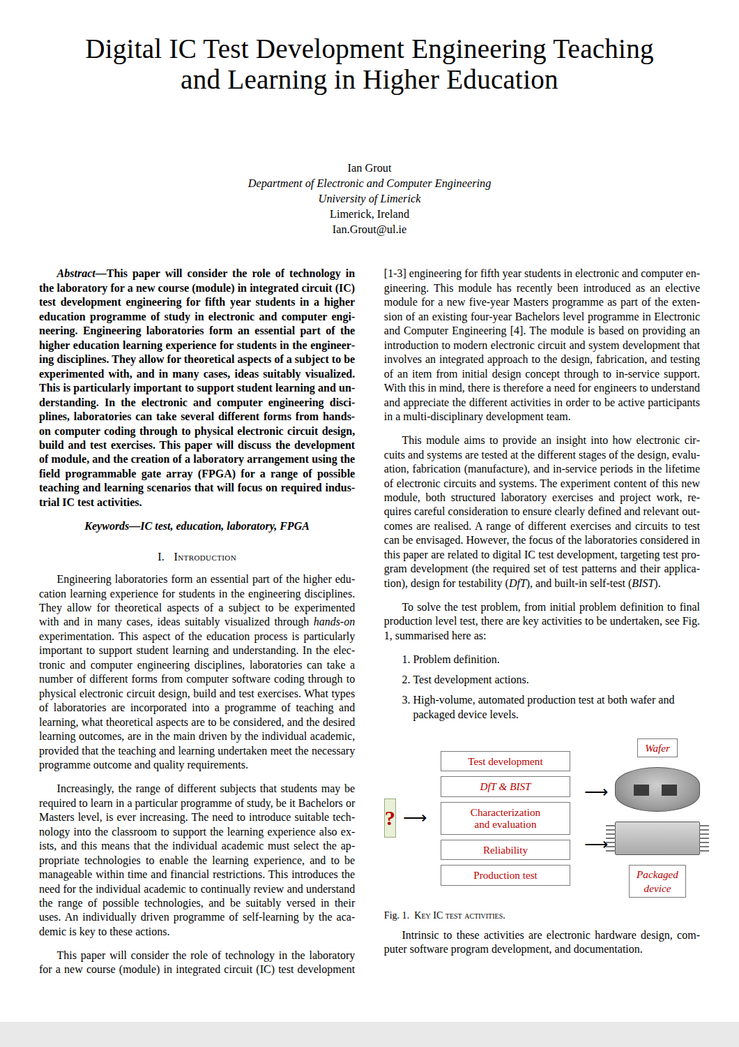Digital IC Test Development Engineering Teaching
and Learning in Higher Education
Ian Grout
Department of Electronic and Computer Engineering
University of Limerick
Limerick, Ireland
Ian.Grout@ul.ie
Abstract—This paper will consider the role of technology in the laboratory for a new course (module) in integrated circuit (IC) test development engineering for fifth year students in a higher education programme of study in electronic and computer engineering. Engineering laboratories form an essential part of the higher education learning experience for students in the engineering disciplines. They allow for theoretical aspects of a subject to be experimented with, and in many cases, ideas suitably visualized. This is particularly important to support student learning and understanding. In the electronic and computer engineering disciplines, laboratories can take several different forms from hands-on computer coding through to physical electronic circuit design, build and test exercises. This paper will discuss the development of module, and the creation of a laboratory arrangement using the field programmable gate array (FPGA) for a range of possible teaching and learning scenarios that will focus on required industrial IC test activities.
Keywords—IC test, education, laboratory, FPGA
I. Introduction
Engineering laboratories form an essential part of the higher education learning experience for students in the engineering disciplines. They allow for theoretical aspects of a subject to be experimented with and in many cases, ideas suitably visualized through hands-on experimentation. This aspect of the education process is particularly important to support student learning and understanding. In the electronic and computer engineering disciplines, laboratories can take a number of different forms from computer software coding through to physical electronic circuit design, build and test exercises. What types of laboratories are incorporated into a programme of teaching and learning, what theoretical aspects are to be considered, and the desired learning outcomes, are in the main driven by the individual academic, provided that the teaching and learning undertaken meet the necessary programme outcome and quality requirements.
Increasingly, the range of different subjects that students may be required to learn in a particular programme of study, be it Bachelors or Masters level, is ever increasing. The need to introduce suitable technology into the classroom to support the learning experience also exists, and this means that the individual academic must select the appropriate technologies to enable the learning experience, and to be manageable within time and financial restrictions. This introduces the need for the individual academic to continually review and understand the range of possible technologies, and be suitably versed in their uses. An individually driven programme of self-learning by the academic is key to these actions.
This paper will consider the role of technology in the laboratory for a new course (module) in integrated circuit (IC) test development [1-3] engineering for fifth year students in electronic and computer engineering. This module has recently been introduced as an elective module for a new five-year Masters programme as part of the extension of an existing four-year Bachelors level programme in Electronic and Computer Engineering [4]. The module is based on providing an introduction to modern electronic circuit and system development that involves an integrated approach to the design, fabrication, and testing of an item from initial design concept through to in-service support. With this in mind, there is therefore a need for engineers to understand and appreciate the different activities in order to be active participants in a multi-disciplinary development team.
This module aims to provide an insight into how electronic circuits and systems are tested at the different stages of the design, evaluation, fabrication (manufacture), and in-service periods in the lifetime of electronic circuits and systems. The experiment content of this new module, both structured laboratory exercises and project work, requires careful consideration to ensure clearly defined and relevant outcomes are realised. A range of different exercises and circuits to test can be envisaged. However, the focus of the laboratories considered in this paper are related to digital IC test development, targeting test program development (the required set of test patterns and their application), design for testability (DfT), and built-in self-test (BIST).
To solve the test problem, from initial problem definition to final production level test, there are key activities to be undertaken, see Fig. 1, summarised here as:
Problem definition.
Test development actions.
High-volume, automated production test at both wafer and packaged device levels.
?
⟶
Test development
DfT & BIST
Characterization
and evaluation
Reliability
Production test
⟶
⟶
Wafer
Packaged
device
Fig. 1. Key IC test activities.
Intrinsic to these activities are electronic hardware design, computer software program development, and documentation.